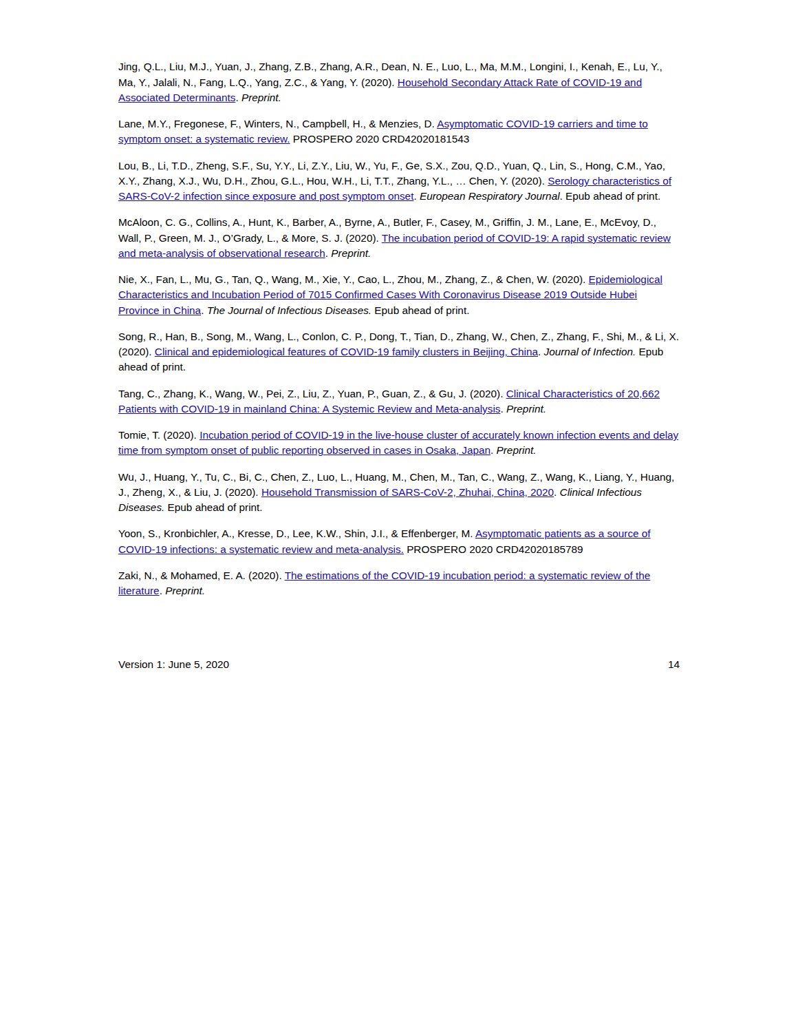Jing, Q.L., Liu, M.J., Yuan, J., Zhang, Z.B., Zhang, A.R., Dean, N. E., Luo, L., Ma, M.M., Longini, I., Kenah, E., Lu, Y., Ma, Y., Jalali, N., Fang, L.Q., Yang, Z.C., & Yang, Y. (2020). Household Secondary Attack Rate of COVID-19 and Associated Determinants. Preprint.
Lane, M.Y., Fregonese, F., Winters, N., Campbell, H., & Menzies, D. Asymptomatic COVID-19 carriers and time to symptom onset: a systematic review. PROSPERO 2020 CRD42020181543
Lou, B., Li, T.D., Zheng, S.F., Su, Y.Y., Li, Z.Y., Liu, W., Yu, F., Ge, S.X., Zou, Q.D., Yuan, Q., Lin, S., Hong, C.M., Yao, X.Y., Zhang, X.J., Wu, D.H., Zhou, G.L., Hou, W.H., Li, T.T., Zhang, Y.L., … Chen, Y. (2020). Serology characteristics of SARS-CoV-2 infection since exposure and post symptom onset. European Respiratory Journal. Epub ahead of print.
McAloon, C. G., Collins, A., Hunt, K., Barber, A., Byrne, A., Butler, F., Casey, M., Griffin, J. M., Lane, E., McEvoy, D., Wall, P., Green, M. J., O’Grady, L., & More, S. J. (2020). The incubation period of COVID-19: A rapid systematic review and meta-analysis of observational research. Preprint.
Nie, X., Fan, L., Mu, G., Tan, Q., Wang, M., Xie, Y., Cao, L., Zhou, M., Zhang, Z., & Chen, W. (2020). Epidemiological Characteristics and Incubation Period of 7015 Confirmed Cases With Coronavirus Disease 2019 Outside Hubei Province in China. The Journal of Infectious Diseases. Epub ahead of print.
Song, R., Han, B., Song, M., Wang, L., Conlon, C. P., Dong, T., Tian, D., Zhang, W., Chen, Z., Zhang, F., Shi, M., & Li, X. (2020). Clinical and epidemiological features of COVID-19 family clusters in Beijing, China. Journal of Infection. Epub ahead of print.
Tang, C., Zhang, K., Wang, W., Pei, Z., Liu, Z., Yuan, P., Guan, Z., & Gu, J. (2020). Clinical Characteristics of 20,662 Patients with COVID-19 in mainland China: A Systemic Review and Meta-analysis. Preprint.
Tomie, T. (2020). Incubation period of COVID-19 in the live-house cluster of accurately known infection events and delay time from symptom onset of public reporting observed in cases in Osaka, Japan. Preprint.
Wu, J., Huang, Y., Tu, C., Bi, C., Chen, Z., Luo, L., Huang, M., Chen, M., Tan, C., Wang, Z., Wang, K., Liang, Y., Huang, J., Zheng, X., & Liu, J. (2020). Household Transmission of SARS-CoV-2, Zhuhai, China, 2020. Clinical Infectious Diseases. Epub ahead of print.
Yoon, S., Kronbichler, A., Kresse, D., Lee, K.W., Shin, J.I., & Effenberger, M. Asymptomatic patients as a source of COVID-19 infections: a systematic review and meta-analysis. PROSPERO 2020 CRD42020185789
Zaki, N., & Mohamed, E. A. (2020). The estimations of the COVID-19 incubation period: a systematic review of the literature. Preprint.
Version 1: June 5, 2020 14